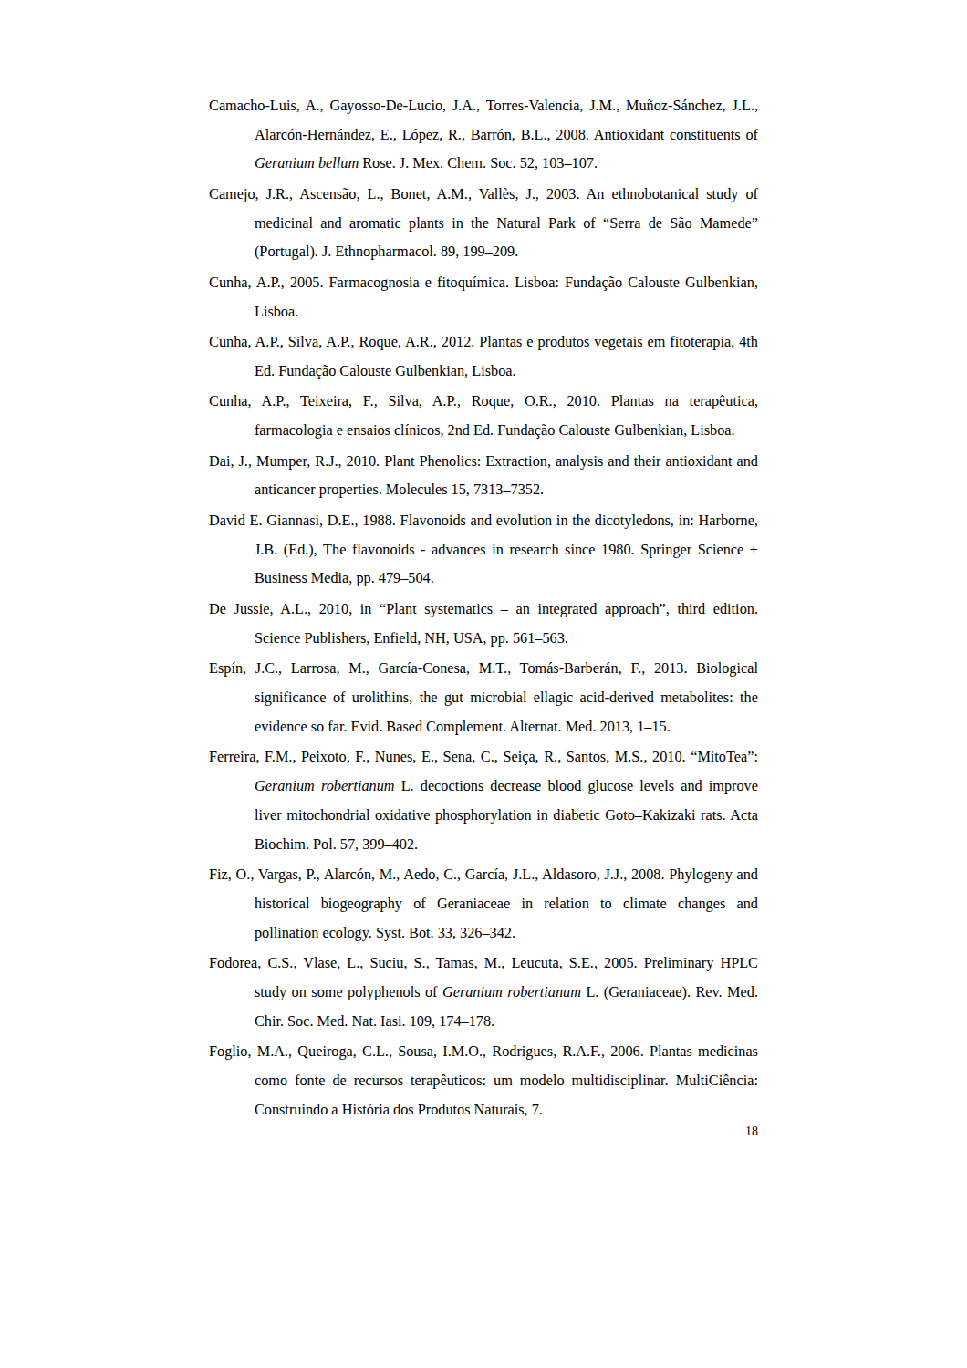Camacho-Luis, A., Gayosso-De-Lucio, J.A., Torres-Valencia, J.M., Muñoz-Sánchez, J.L., Alarcón-Hernández, E., López, R., Barrón, B.L., 2008. Antioxidant constituents of Geranium bellum Rose. J. Mex. Chem. Soc. 52, 103–107.
Camejo, J.R., Ascensão, L., Bonet, A.M., Vallès, J., 2003. An ethnobotanical study of medicinal and aromatic plants in the Natural Park of “Serra de São Mamede” (Portugal). J. Ethnopharmacol. 89, 199–209.
Cunha, A.P., 2005. Farmacognosia e fitoquímica. Lisboa: Fundação Calouste Gulbenkian, Lisboa.
Cunha, A.P., Silva, A.P., Roque, A.R., 2012. Plantas e produtos vegetais em fitoterapia, 4th Ed. Fundação Calouste Gulbenkian, Lisboa.
Cunha, A.P., Teixeira, F., Silva, A.P., Roque, O.R., 2010. Plantas na terapêutica, farmacologia e ensaios clínicos, 2nd Ed. Fundação Calouste Gulbenkian, Lisboa.
Dai, J., Mumper, R.J., 2010. Plant Phenolics: Extraction, analysis and their antioxidant and anticancer properties. Molecules 15, 7313–7352.
David E. Giannasi, D.E., 1988. Flavonoids and evolution in the dicotyledons, in: Harborne, J.B. (Ed.), The flavonoids - advances in research since 1980. Springer Science + Business Media, pp. 479–504.
De Jussie, A.L., 2010, in “Plant systematics – an integrated approach”, third edition. Science Publishers, Enfield, NH, USA, pp. 561–563.
Espín, J.C., Larrosa, M., García-Conesa, M.T., Tomás-Barberán, F., 2013. Biological significance of urolithins, the gut microbial ellagic acid-derived metabolites: the evidence so far. Evid. Based Complement. Alternat. Med. 2013, 1–15.
Ferreira, F.M., Peixoto, F., Nunes, E., Sena, C., Seiça, R., Santos, M.S., 2010. “MitoTea”: Geranium robertianum L. decoctions decrease blood glucose levels and improve liver mitochondrial oxidative phosphorylation in diabetic Goto–Kakizaki rats. Acta Biochim. Pol. 57, 399–402.
Fiz, O., Vargas, P., Alarcón, M., Aedo, C., García, J.L., Aldasoro, J.J., 2008. Phylogeny and historical biogeography of Geraniaceae in relation to climate changes and pollination ecology. Syst. Bot. 33, 326–342.
Fodorea, C.S., Vlase, L., Suciu, S., Tamas, M., Leucuta, S.E., 2005. Preliminary HPLC study on some polyphenols of Geranium robertianum L. (Geraniaceae). Rev. Med. Chir. Soc. Med. Nat. Iasi. 109, 174–178.
Foglio, M.A., Queiroga, C.L., Sousa, I.M.O., Rodrigues, R.A.F., 2006. Plantas medicinas como fonte de recursos terapêuticos: um modelo multidisciplinar. MultiCiência: Construindo a História dos Produtos Naturais, 7.
18